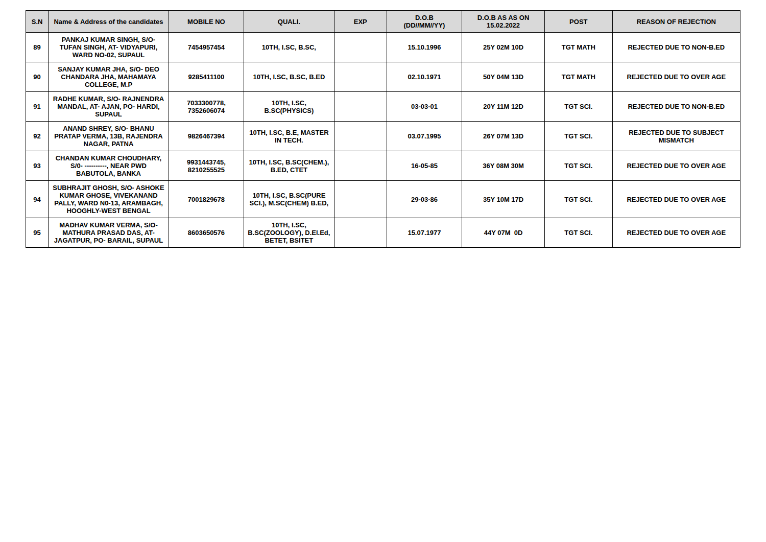| S.N | Name & Address of the candidates | MOBILE NO | QUALI. | EXP | D.O.B (DD//MM//YY) | D.O.B AS AS ON 15.02.2022 | POST | REASON OF REJECTION |
| --- | --- | --- | --- | --- | --- | --- | --- | --- |
| 89 | PANKAJ KUMAR SINGH, S/O- TUFAN SINGH, AT- VIDYAPURI, WARD NO-02, SUPAUL | 7454957454 | 10TH, I.SC, B.SC, | | 15.10.1996 | 25Y 02M 10D | TGT MATH | REJECTED DUE TO NON-B.ED |
| 90 | SANJAY KUMAR JHA, S/O- DEO CHANDARA JHA, MAHAMAYA COLLEGE, M.P | 9285411100 | 10TH, I.SC, B.SC, B.ED | | 02.10.1971 | 50Y 04M 13D | TGT MATH | REJECTED DUE TO OVER AGE |
| 91 | RADHE KUMAR, S/O- RAJNENDRA MANDAL, AT- AJAN, PO- HARDI, SUPAUL | 7033300778, 7352606074 | 10TH, I.SC, B.SC(PHYSICS) | | 03-03-01 | 20Y 11M 12D | TGT SCI. | REJECTED DUE TO NON-B.ED |
| 92 | ANAND SHREY, S/O- BHANU PRATAP VERMA, 13B, RAJENDRA NAGAR, PATNA | 9826467394 | 10TH, I.SC, B.E, MASTER IN TECH. | | 03.07.1995 | 26Y 07M 13D | TGT SCI. | REJECTED DUE TO SUBJECT MISMATCH |
| 93 | CHANDAN KUMAR CHOUDHARY, S/0- ----------, NEAR PWD BABUTOLA, BANKA | 9931443745, 8210255525 | 10TH, I.SC, B.SC(CHEM.), B.ED, CTET | | 16-05-85 | 36Y 08M 30M | TGT SCI. | REJECTED DUE TO OVER AGE |
| 94 | SUBHRAJIT GHOSH, S/O- ASHOKE KUMAR GHOSE, VIVEKANAND PALLY, WARD N0-13, ARAMBAGH, HOOGHLY-WEST BENGAL | 7001829678 | 10TH, I.SC, B.SC(PURE SCI.), M.SC(CHEM) B.ED, | | 29-03-86 | 35Y 10M 17D | TGT SCI. | REJECTED DUE TO OVER AGE |
| 95 | MADHAV KUMAR VERMA, S/O- MATHURA PRASAD DAS, AT- JAGATPUR, PO- BARAIL, SUPAUL | 8603650576 | 10TH, I.SC, B.SC(ZOOLOGY), D.El.Ed, BETET, BSITET | | 15.07.1977 | 44Y 07M 0D | TGT SCI. | REJECTED DUE TO OVER AGE |